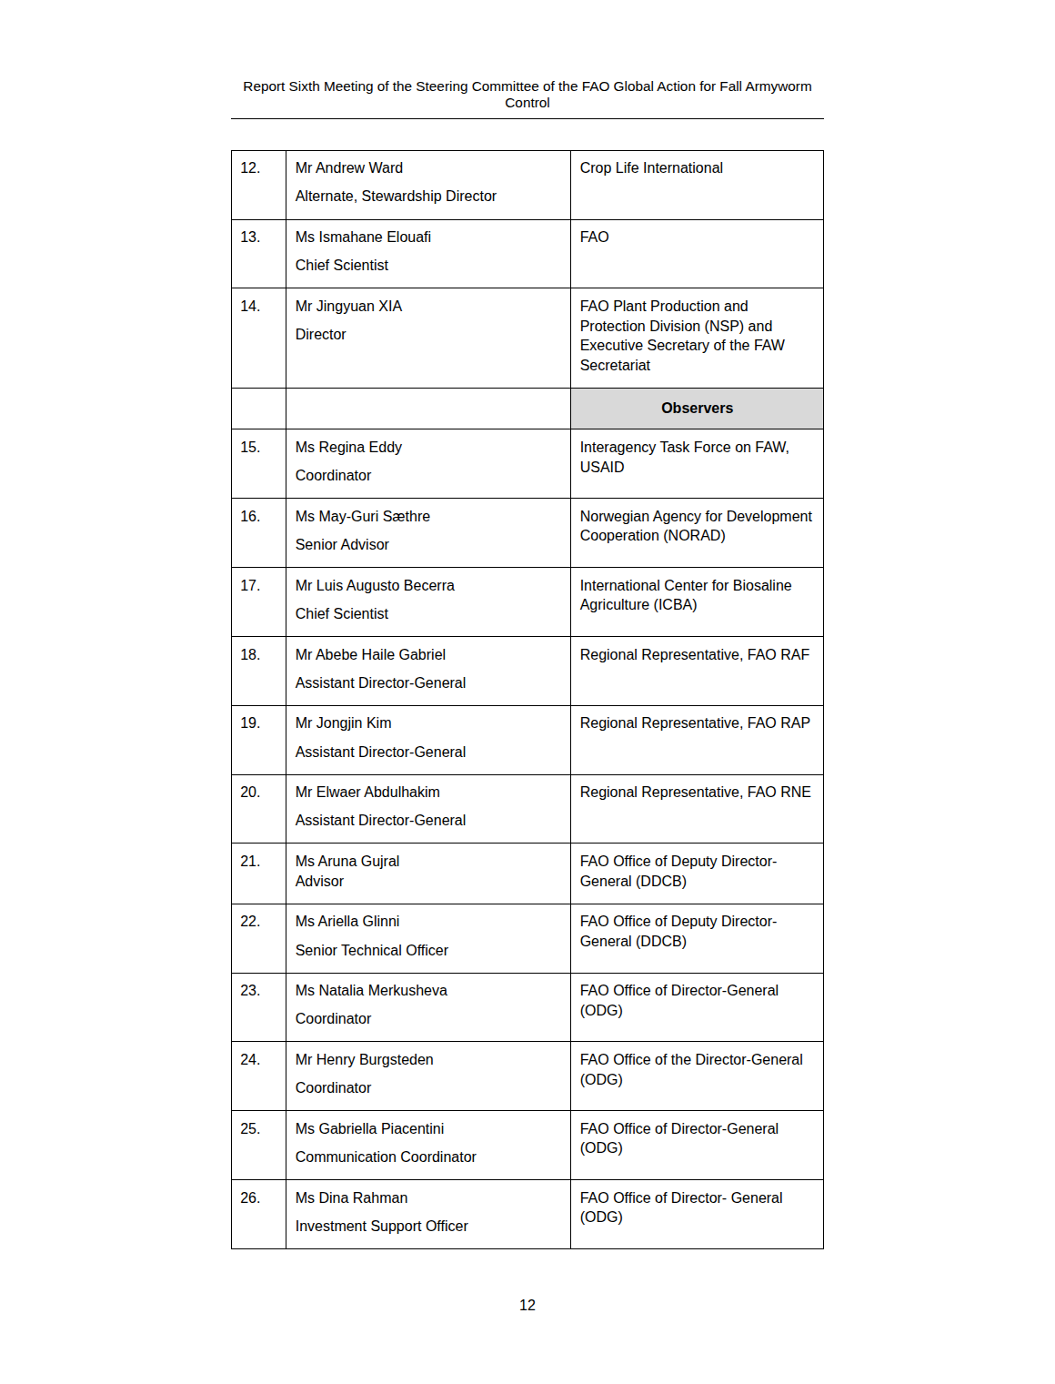Report Sixth Meeting of the Steering Committee of the FAO Global Action for Fall Armyworm Control
| 12. | Mr Andrew Ward Alternate, Stewardship Director | Crop Life International |
| 13. | Ms Ismahane Elouafi Chief Scientist | FAO |
| 14. | Mr Jingyuan XIA Director | FAO Plant Production and Protection Division (NSP) and Executive Secretary of the FAW Secretariat |
| | | Observers |
| 15. | Ms Regina Eddy Coordinator | Interagency Task Force on FAW, USAID |
| 16. | Ms May-Guri Sæthre Senior Advisor | Norwegian Agency for Development Cooperation (NORAD) |
| 17. | Mr Luis Augusto Becerra Chief Scientist | International Center for Biosaline Agriculture (ICBA) |
| 18. | Mr Abebe Haile Gabriel Assistant Director-General | Regional Representative, FAO RAF |
| 19. | Mr Jongjin Kim Assistant Director-General | Regional Representative, FAO RAP |
| 20. | Mr Elwaer Abdulhakim Assistant Director-General | Regional Representative, FAO RNE |
| 21. | Ms Aruna Gujral Advisor | FAO Office of Deputy Director-General (DDCB) |
| 22. | Ms Ariella Glinni Senior Technical Officer | FAO Office of Deputy Director-General (DDCB) |
| 23. | Ms Natalia Merkusheva Coordinator | FAO Office of Director-General (ODG) |
| 24. | Mr Henry Burgsteden Coordinator | FAO Office of the Director-General (ODG) |
| 25. | Ms Gabriella Piacentini Communication Coordinator | FAO Office of Director-General (ODG) |
| 26. | Ms Dina Rahman Investment Support Officer | FAO Office of Director- General (ODG) |
12